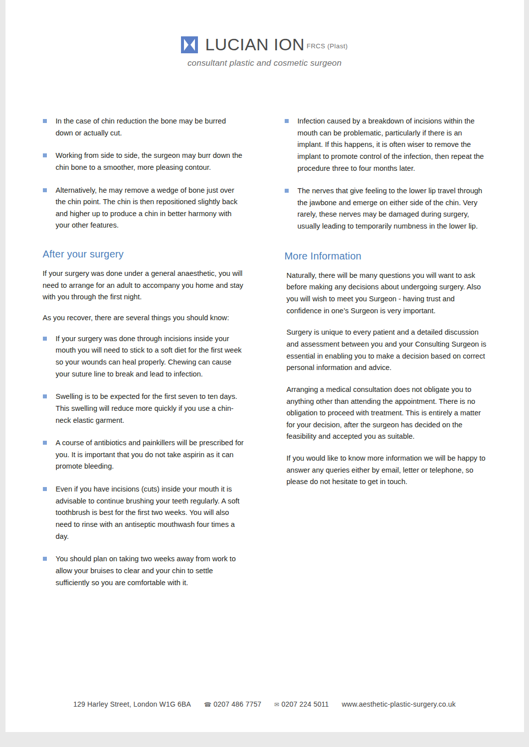LUCIAN IONFRCS (Plast)
consultant plastic and cosmetic surgeon
In the case of chin reduction the bone may be burred down or actually cut.
Working from side to side, the surgeon may burr down the chin bone to a smoother, more pleasing contour.
Alternatively, he may remove a wedge of bone just over the chin point. The chin is then repositioned slightly back and higher up to produce a chin in better harmony with your other features.
After your surgery
If your surgery was done under a general anaesthetic, you will need to arrange for an adult to accompany you home and stay with you through the first night.
As you recover, there are several things you should know:
If your surgery was done through incisions inside your mouth you will need to stick to a soft diet for the first week so your wounds can heal properly. Chewing can cause your suture line to break and lead to infection.
Swelling is to be expected for the first seven to ten days. This swelling will reduce more quickly if you use a chin-neck elastic garment.
A course of antibiotics and painkillers will be prescribed for you. It is important that you do not take aspirin as it can promote bleeding.
Even if you have incisions (cuts) inside your mouth it is advisable to continue brushing your teeth regularly. A soft toothbrush is best for the first two weeks. You will also need to rinse with an antiseptic mouthwash four times a day.
You should plan on taking two weeks away from work to allow your bruises to clear and your chin to settle sufficiently so you are comfortable with it.
Infection caused by a breakdown of incisions within the mouth can be problematic, particularly if there is an implant. If this happens, it is often wiser to remove the implant to promote control of the infection, then repeat the procedure three to four months later.
The nerves that give feeling to the lower lip travel through the jawbone and emerge on either side of the chin. Very rarely, these nerves may be damaged during surgery, usually leading to temporarily numbness in the lower lip.
More Information
Naturally, there will be many questions you will want to ask before making any decisions about undergoing surgery. Also you will wish to meet you Surgeon - having trust and confidence in one’s Surgeon is very important.
Surgery is unique to every patient and a detailed discussion and assessment between you and your Consulting Surgeon is essential in enabling you to make a decision based on correct personal information and advice.
Arranging a medical consultation does not obligate you to anything other than attending the appointment. There is no obligation to proceed with treatment. This is entirely a matter for your decision, after the surgeon has decided on the feasibility and accepted you as suitable.
If you would like to know more information we will be happy to answer any queries either by email, letter or telephone, so please do not hesitate to get in touch.
129 Harley Street, London W1G 6BA ☎0207 486 7757 ✉0207 224 5011 www.aesthetic-plastic-surgery.co.uk